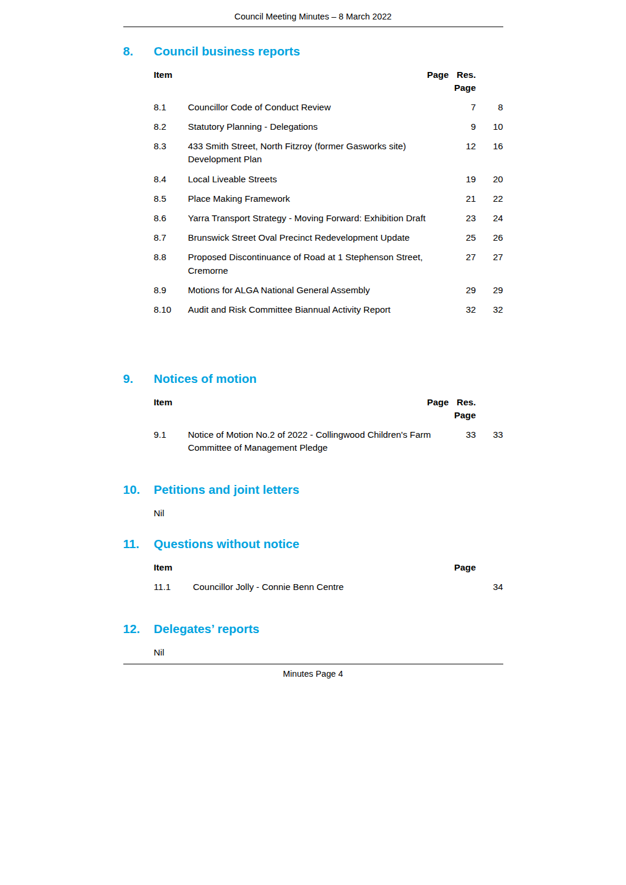Council Meeting Minutes – 8 March 2022
8. Council business reports
| Item | Page | Res. Page |
| --- | --- | --- |
| 8.1 | Councillor Code of Conduct Review | 7 | 8 |
| 8.2 | Statutory Planning - Delegations | 9 | 10 |
| 8.3 | 433 Smith Street, North Fitzroy (former Gasworks site) Development Plan | 12 | 16 |
| 8.4 | Local Liveable Streets | 19 | 20 |
| 8.5 | Place Making Framework | 21 | 22 |
| 8.6 | Yarra Transport Strategy - Moving Forward: Exhibition Draft | 23 | 24 |
| 8.7 | Brunswick Street Oval Precinct Redevelopment Update | 25 | 26 |
| 8.8 | Proposed Discontinuance of Road at 1 Stephenson Street, Cremorne | 27 | 27 |
| 8.9 | Motions for ALGA National General Assembly | 29 | 29 |
| 8.10 | Audit and Risk Committee Biannual Activity Report | 32 | 32 |
9. Notices of motion
| Item | Page | Res. Page |
| --- | --- | --- |
| 9.1 | Notice of Motion No.2 of 2022 - Collingwood Children's Farm Committee of Management Pledge | 33 | 33 |
10. Petitions and joint letters
Nil
11. Questions without notice
| Item | Page |
| --- | --- |
| 11.1 | Councillor Jolly - Connie Benn Centre | 34 |
12. Delegates’ reports
Nil
Minutes Page 4